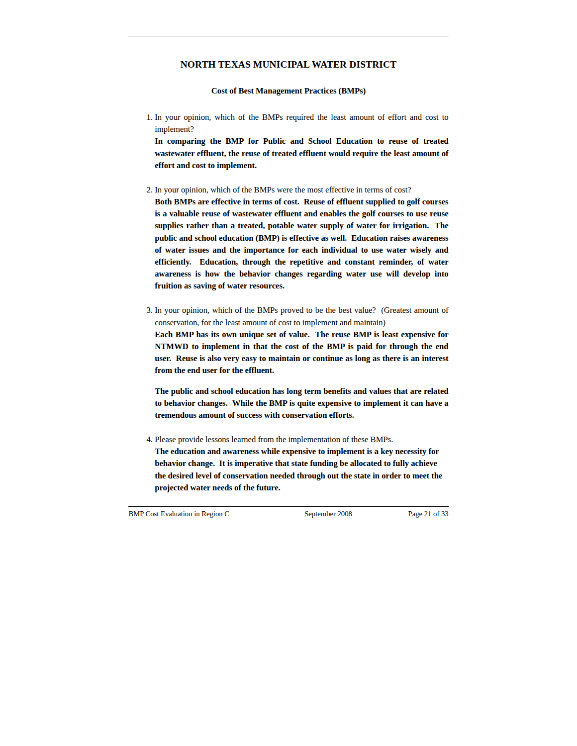NORTH TEXAS MUNICIPAL WATER DISTRICT
Cost of Best Management Practices (BMPs)
In your opinion, which of the BMPs required the least amount of effort and cost to implement? In comparing the BMP for Public and School Education to reuse of treated wastewater effluent, the reuse of treated effluent would require the least amount of effort and cost to implement.
In your opinion, which of the BMPs were the most effective in terms of cost? Both BMPs are effective in terms of cost. Reuse of effluent supplied to golf courses is a valuable reuse of wastewater effluent and enables the golf courses to use reuse supplies rather than a treated, potable water supply of water for irrigation. The public and school education (BMP) is effective as well. Education raises awareness of water issues and the importance for each individual to use water wisely and efficiently. Education, through the repetitive and constant reminder, of water awareness is how the behavior changes regarding water use will develop into fruition as saving of water resources.
In your opinion, which of the BMPs proved to be the best value? (Greatest amount of conservation, for the least amount of cost to implement and maintain) Each BMP has its own unique set of value. The reuse BMP is least expensive for NTMWD to implement in that the cost of the BMP is paid for through the end user. Reuse is also very easy to maintain or continue as long as there is an interest from the end user for the effluent. The public and school education has long term benefits and values that are related to behavior changes. While the BMP is quite expensive to implement it can have a tremendous amount of success with conservation efforts.
Please provide lessons learned from the implementation of these BMPs. The education and awareness while expensive to implement is a key necessity for behavior change. It is imperative that state funding be allocated to fully achieve the desired level of conservation needed through out the state in order to meet the projected water needs of the future.
BMP Cost Evaluation in Region C September 2008 Page 21 of 33